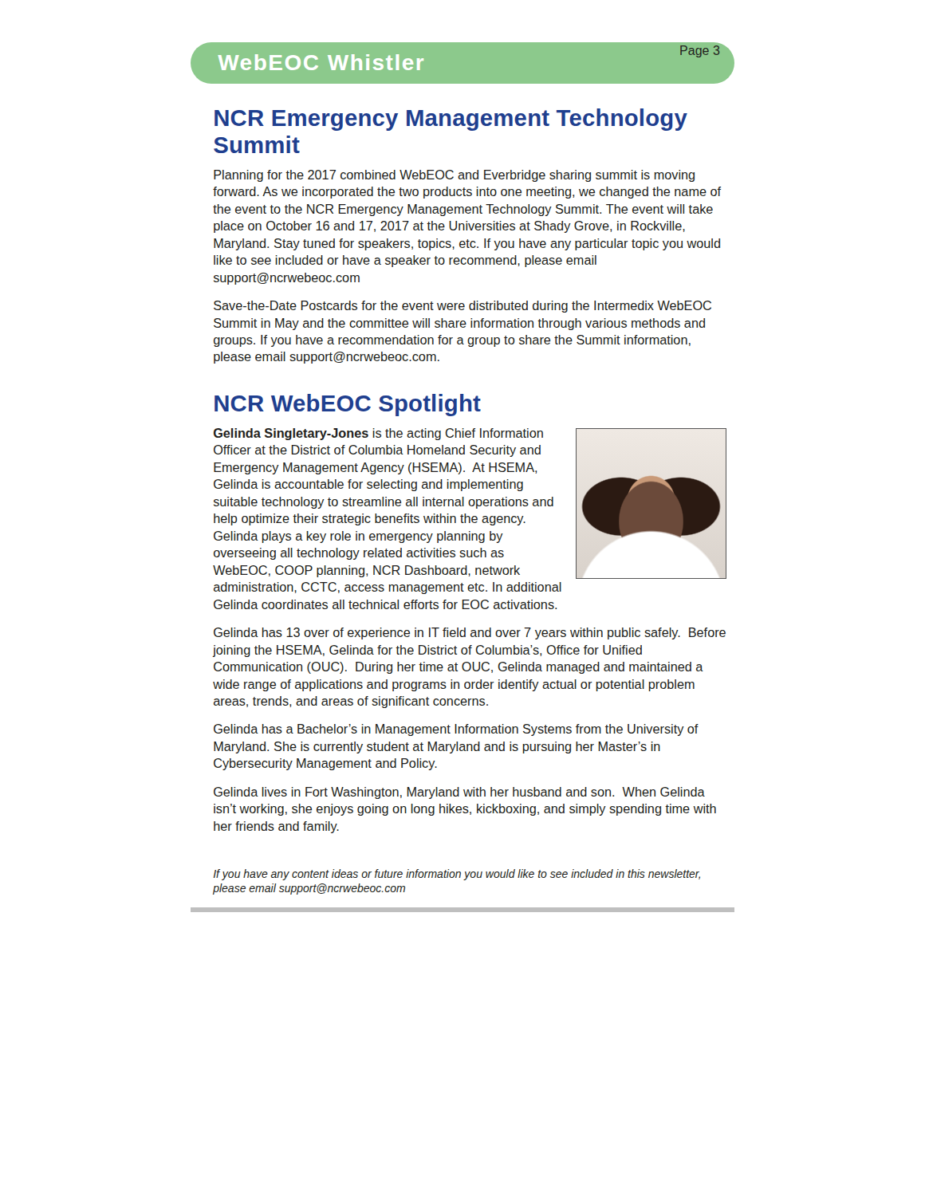WebEOC Whistler
Page 3
NCR Emergency Management Technology Summit
Planning for the 2017 combined WebEOC and Everbridge sharing summit is moving forward. As we incorporated the two products into one meeting, we changed the name of the event to the NCR Emergency Management Technology Summit. The event will take place on October 16 and 17, 2017 at the Universities at Shady Grove, in Rockville, Maryland. Stay tuned for speakers, topics, etc. If you have any particular topic you would like to see included or have a speaker to recommend, please email support@ncrwebeoc.com
Save-the-Date Postcards for the event were distributed during the Intermedix WebEOC Summit in May and the committee will share information through various methods and groups. If you have a recommendation for a group to share the Summit information, please email support@ncrwebeoc.com.
NCR WebEOC Spotlight
Gelinda Singletary-Jones is the acting Chief Information Officer at the District of Columbia Homeland Security and Emergency Management Agency (HSEMA). At HSEMA, Gelinda is accountable for selecting and implementing suitable technology to streamline all internal operations and help optimize their strategic benefits within the agency. Gelinda plays a key role in emergency planning by overseeing all technology related activities such as WebEOC, COOP planning, NCR Dashboard, network administration, CCTC, access management etc. In additional Gelinda coordinates all technical efforts for EOC activations.
Gelinda has 13 over of experience in IT field and over 7 years within public safely. Before joining the HSEMA, Gelinda for the District of Columbia’s, Office for Unified Communication (OUC). During her time at OUC, Gelinda managed and maintained a wide range of applications and programs in order identify actual or potential problem areas, trends, and areas of significant concerns.
Gelinda has a Bachelor’s in Management Information Systems from the University of Maryland. She is currently student at Maryland and is pursuing her Master’s in Cybersecurity Management and Policy.
Gelinda lives in Fort Washington, Maryland with her husband and son. When Gelinda isn’t working, she enjoys going on long hikes, kickboxing, and simply spending time with her friends and family.
If you have any content ideas or future information you would like to see included in this newsletter, please email support@ncrwebeoc.com